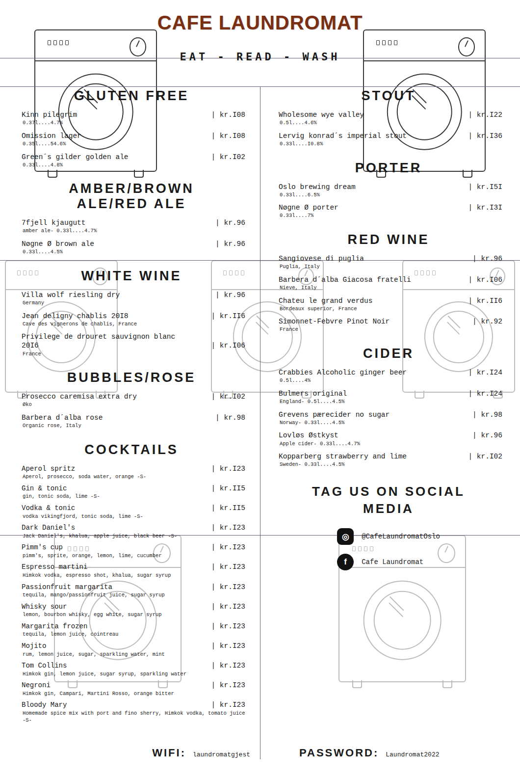Cafe Laundromat
EAT - READ - WASH
Gluten Free
Kinn pilegrim kr.I08
0.37l....4.7%
Omission lager kr.I08
0.35l....54.6%
Green´s gilder golden ale kr.I02
0.33l....4.8%
Amber/Brown
Ale/Red Ale
7fjell kjaugutt kr.96
amber ale- 0.33l....4.7%
Nøgne Ø brown ale kr.96
0.33l....4.5%
White Wine
Villa wolf riesling dry kr.96
Germany
Jean deligny chablis 20I8 kr.II6
Cave des vignerons de chablis, France
Privilege de drouret sauvignon blanc
20I6 kr.I06
France
Bubbles/Rose
Prosecco caremisa extra dry kr.I02
Øko
Barbera d´alba rose kr.98
Organic rose, Italy
Cocktails
Aperol spritz kr.I23
Aperol, prosecco, soda water, orange -S-
Gin & tonic kr.II5
gin, tonic soda, lime -S-
Vodka & tonic kr.II5
vodka vikingfjord, tonic soda, lime -S-
Dark Daniel's kr.I23
Jack Daniel's, khalua, apple juice, black beer -S-
Pimm's cup kr.I23
pimm's, sprite, orange, lemon, lime, cucumber
Espresso martini kr.I23
Himkok vodka, espresso shot, khalua, sugar syrup
Passionfruit margarita kr.I23
tequila, mango/passionfruit juice, sugar syrup
Whisky sour kr.I23
lemon, bourbon whisky, egg white, sugar syrup
Margarita frozen kr.I23
tequila, lemon juice, cointreau
Mojito kr.I23
rum, lemon juice, sugar, sparkling water, mint
Tom Collins kr.I23
Himkok gin, lemon juice, sugar syrup, sparkling water
Negroni kr.I23
Himkok gin, Campari, Martini Rosso, orange bitter
Bloody Mary kr.I23
Homemade spice mix with port and fino sherry, Himkok vodka, tomato juice -S-
Stout
Wholesome wye valley kr.I22
0.5l....4.6%
Lervig konrad´s imperial stout kr.I36
0.33l....I0.8%
Porter
Oslo brewing dream kr.I5I
0.33l....6.5%
Nøgne Ø porter kr.I3I
0.33l....7%
Red Wine
Sangiovese di puglia kr.96
Puglia, Italy
Barbera d´alba Giacosa fratelli kr.I06
Nieve, Italy
Chateu le grand verdus kr.II6
Bordeaux superior, France
Simonnet-Febvre Pinot Noir kr.92
France
Cider
Crabbies Alcoholic ginger beer kr.I24
0.5l....4%
Bulmers original kr.I24
England- 0.5l....4.5%
Grevens pærecider no sugar kr.98
Norway- 0.33l....4.5%
Lovløs Østkyst kr.96
Apple cider- 0.33l....4.7%
Kopparberg strawberry and lime kr.I02
Sweden- 0.33l....4.5%
Tag us on social
media
◎ @CafeLaundromatOslo
f Cafe Laundromat
WIFI: laundromatgjest
PASSWORD: Laundromat2022